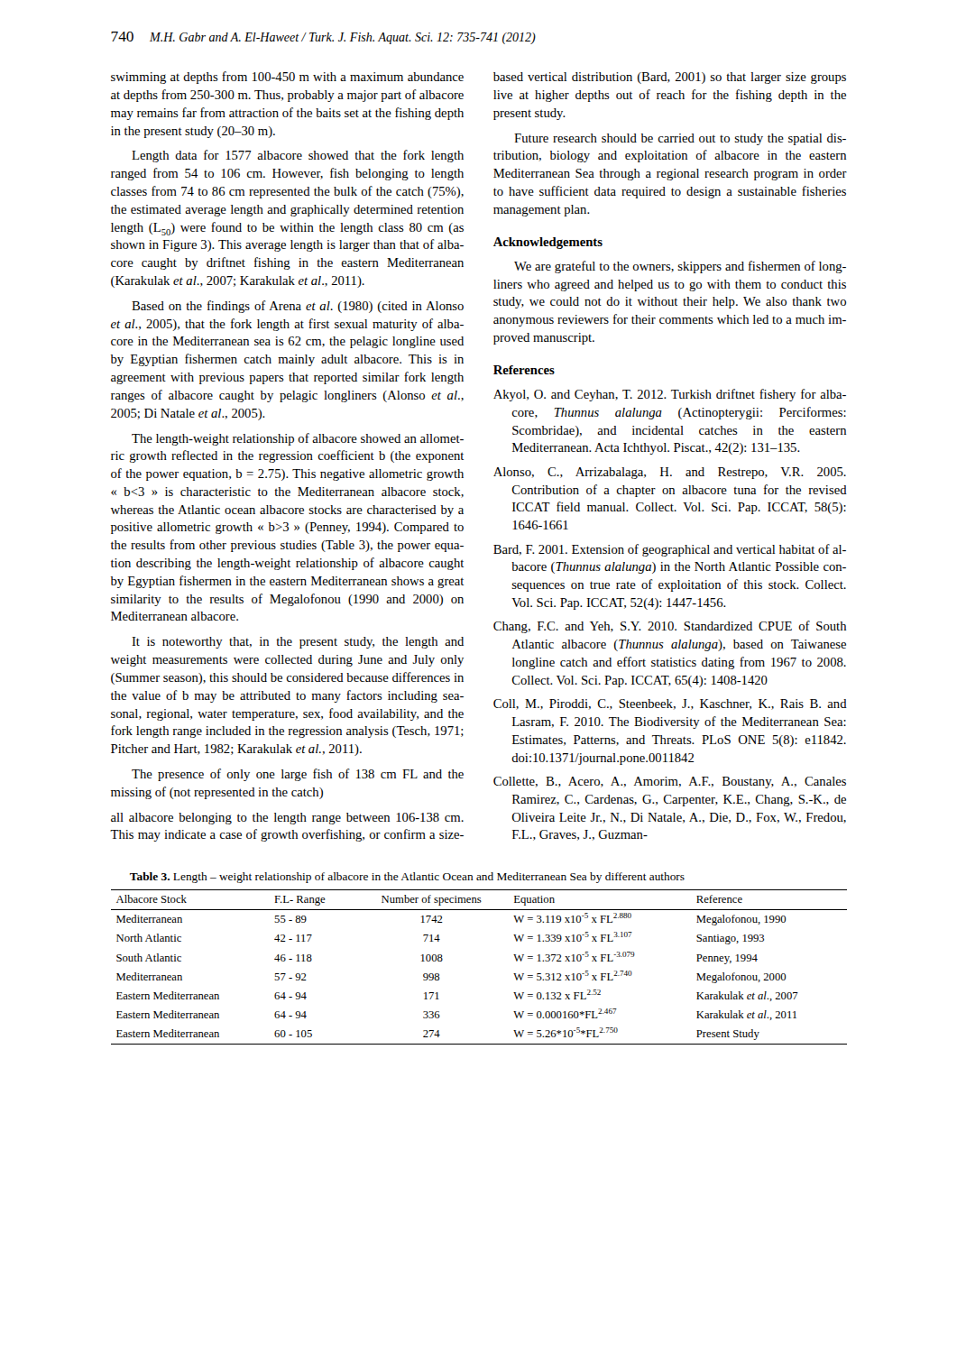740 M.H. Gabr and A. El-Haweet / Turk. J. Fish. Aquat. Sci. 12: 735-741 (2012)
swimming at depths from 100-450 m with a maximum abundance at depths from 250-300 m. Thus, probably a major part of albacore may remains far from attraction of the baits set at the fishing depth in the present study (20–30 m).
Length data for 1577 albacore showed that the fork length ranged from 54 to 106 cm. However, fish belonging to length classes from 74 to 86 cm represented the bulk of the catch (75%), the estimated average length and graphically determined retention length (L50) were found to be within the length class 80 cm (as shown in Figure 3). This average length is larger than that of albacore caught by driftnet fishing in the eastern Mediterranean (Karakulak et al., 2007; Karakulak et al., 2011).
Based on the findings of Arena et al. (1980) (cited in Alonso et al., 2005), that the fork length at first sexual maturity of albacore in the Mediterranean sea is 62 cm, the pelagic longline used by Egyptian fishermen catch mainly adult albacore. This is in agreement with previous papers that reported similar fork length ranges of albacore caught by pelagic longliners (Alonso et al., 2005; Di Natale et al., 2005).
The length-weight relationship of albacore showed an allometric growth reflected in the regression coefficient b (the exponent of the power equation, b = 2.75). This negative allometric growth « b<3 » is characteristic to the Mediterranean albacore stock, whereas the Atlantic ocean albacore stocks are characterised by a positive allometric growth « b>3 » (Penney, 1994). Compared to the results from other previous studies (Table 3), the power equation describing the length-weight relationship of albacore caught by Egyptian fishermen in the eastern Mediterranean shows a great similarity to the results of Megalofonou (1990 and 2000) on Mediterranean albacore.
It is noteworthy that, in the present study, the length and weight measurements were collected during June and July only (Summer season), this should be considered because differences in the value of b may be attributed to many factors including seasonal, regional, water temperature, sex, food availability, and the fork length range included in the regression analysis (Tesch, 1971; Pitcher and Hart, 1982; Karakulak et al., 2011).
The presence of only one large fish of 138 cm FL and the missing of (not represented in the catch)
all albacore belonging to the length range between 106-138 cm. This may indicate a case of growth overfishing, or confirm a size-based vertical distribution (Bard, 2001) so that larger size groups live at higher depths out of reach for the fishing depth in the present study.
Future research should be carried out to study the spatial distribution, biology and exploitation of albacore in the eastern Mediterranean Sea through a regional research program in order to have sufficient data required to design a sustainable fisheries management plan.
Acknowledgements
We are grateful to the owners, skippers and fishermen of longliners who agreed and helped us to go with them to conduct this study, we could not do it without their help. We also thank two anonymous reviewers for their comments which led to a much improved manuscript.
References
Akyol, O. and Ceyhan, T. 2012. Turkish driftnet fishery for albacore, Thunnus alalunga (Actinopterygii: Perciformes: Scombridae), and incidental catches in the eastern Mediterranean. Acta Ichthyol. Piscat., 42(2): 131–135.
Alonso, C., Arrizabalaga, H. and Restrepo, V.R. 2005. Contribution of a chapter on albacore tuna for the revised ICCAT field manual. Collect. Vol. Sci. Pap. ICCAT, 58(5): 1646-1661
Bard, F. 2001. Extension of geographical and vertical habitat of albacore (Thunnus alalunga) in the North Atlantic Possible consequences on true rate of exploitation of this stock. Collect. Vol. Sci. Pap. ICCAT, 52(4): 1447-1456.
Chang, F.C. and Yeh, S.Y. 2010. Standardized CPUE of South Atlantic albacore (Thunnus alalunga), based on Taiwanese longline catch and effort statistics dating from 1967 to 2008. Collect. Vol. Sci. Pap. ICCAT, 65(4): 1408-1420
Coll, M., Piroddi, C., Steenbeek, J., Kaschner, K., Rais B. and Lasram, F. 2010. The Biodiversity of the Mediterranean Sea: Estimates, Patterns, and Threats. PLoS ONE 5(8): e11842. doi:10.1371/journal.pone.0011842
Collette, B., Acero, A., Amorim, A.F., Boustany, A., Canales Ramirez, C., Cardenas, G., Carpenter, K.E., Chang, S.-K., de Oliveira Leite Jr., N., Di Natale, A., Die, D., Fox, W., Fredou, F.L., Graves, J., Guzman-
Table 3. Length – weight relationship of albacore in the Atlantic Ocean and Mediterranean Sea by different authors
| Albacore Stock | F.L- Range | Number of specimens | Equation | Reference |
| --- | --- | --- | --- | --- |
| Mediterranean | 55 - 89 | 1742 | W = 3.119 x10 -5 x FL 2.880 | Megalofonou, 1990 |
| North Atlantic | 42 - 117 | 714 | W = 1.339 x10 -5 x FL 3.107 | Santiago, 1993 |
| South Atlantic | 46 - 118 | 1008 | W = 1.372 x10 -5 x FL -3.079 | Penney, 1994 |
| Mediterranean | 57 - 92 | 998 | W = 5.312 x10 -5 x FL 2.740 | Megalofonou, 2000 |
| Eastern Mediterranean | 64 - 94 | 171 | W = 0.132 x FL 2.52 | Karakulak et al ., 2007 |
| Eastern Mediterranean | 64 - 94 | 336 | W = 0.000160*FL 2.467 | Karakulak et al ., 2011 |
| Eastern Mediterranean | 60 - 105 | 274 | W = 5.26*10 -5 *FL 2.750 | Present Study |